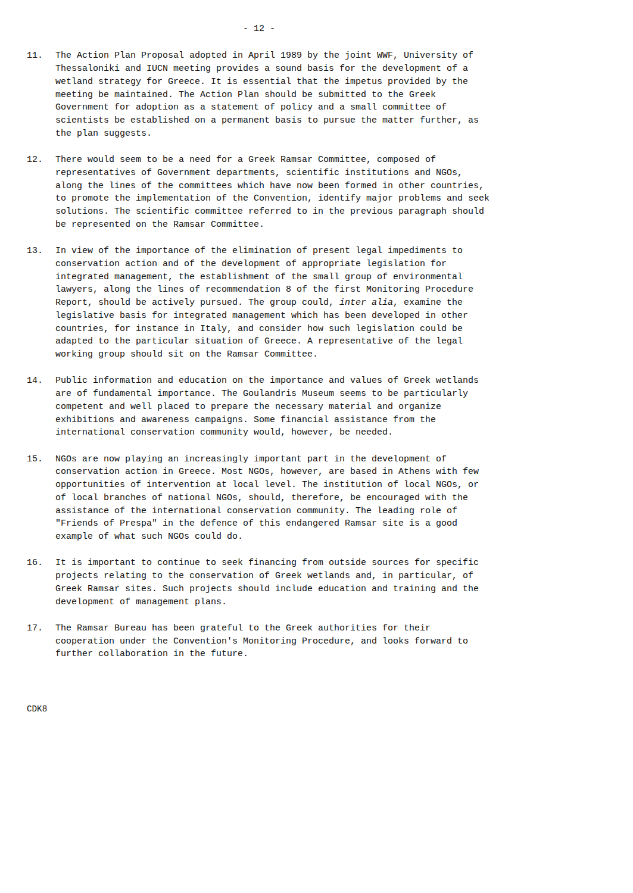- 12 -
11.
The Action Plan Proposal adopted in April 1989 by the joint WWF, University of Thessaloniki and IUCN meeting provides a sound basis for the development of a wetland strategy for Greece. It is essential that the impetus provided by the meeting be maintained. The Action Plan should be submitted to the Greek Government for adoption as a statement of policy and a small committee of scientists be established on a permanent basis to pursue the matter further, as the plan suggests.
12.
There would seem to be a need for a Greek Ramsar Committee, composed of representatives of Government departments, scientific institutions and NGOs, along the lines of the committees which have now been formed in other countries, to promote the implementation of the Convention, identify major problems and seek solutions. The scientific committee referred to in the previous paragraph should be represented on the Ramsar Committee.
13.
In view of the importance of the elimination of present legal impediments to conservation action and of the development of appropriate legislation for integrated management, the establishment of the small group of environmental lawyers, along the lines of recommendation 8 of the first Monitoring Procedure Report, should be actively pursued. The group could, inter alia, examine the legislative basis for integrated management which has been developed in other countries, for instance in Italy, and consider how such legislation could be adapted to the particular situation of Greece. A representative of the legal working group should sit on the Ramsar Committee.
14.
Public information and education on the importance and values of Greek wetlands are of fundamental importance. The Goulandris Museum seems to be particularly competent and well placed to prepare the necessary material and organize exhibitions and awareness campaigns. Some financial assistance from the international conservation community would, however, be needed.
15.
NGOs are now playing an increasingly important part in the development of conservation action in Greece. Most NGOs, however, are based in Athens with few opportunities of intervention at local level. The institution of local NGOs, or of local branches of national NGOs, should, therefore, be encouraged with the assistance of the international conservation community. The leading role of "Friends of Prespa" in the defence of this endangered Ramsar site is a good example of what such NGOs could do.
16.
It is important to continue to seek financing from outside sources for specific projects relating to the conservation of Greek wetlands and, in particular, of Greek Ramsar sites. Such projects should include education and training and the development of management plans.
17.
The Ramsar Bureau has been grateful to the Greek authorities for their cooperation under the Convention's Monitoring Procedure, and looks forward to further collaboration in the future.
CDK8